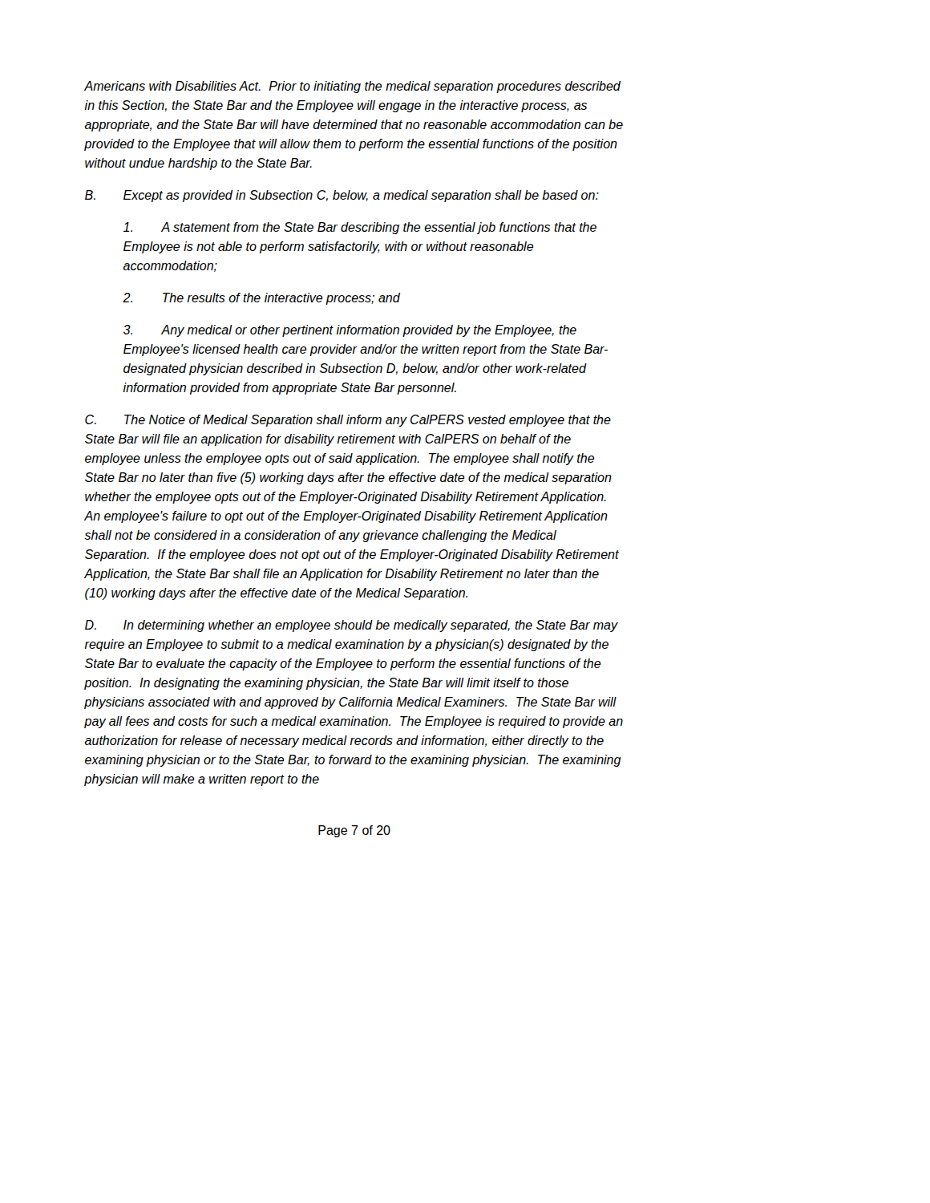Americans with Disabilities Act. Prior to initiating the medical separation procedures described in this Section, the State Bar and the Employee will engage in the interactive process, as appropriate, and the State Bar will have determined that no reasonable accommodation can be provided to the Employee that will allow them to perform the essential functions of the position without undue hardship to the State Bar.
B. Except as provided in Subsection C, below, a medical separation shall be based on:
1. A statement from the State Bar describing the essential job functions that the Employee is not able to perform satisfactorily, with or without reasonable accommodation;
2. The results of the interactive process; and
3. Any medical or other pertinent information provided by the Employee, the Employee's licensed health care provider and/or the written report from the State Bar-designated physician described in Subsection D, below, and/or other work-related information provided from appropriate State Bar personnel.
C. The Notice of Medical Separation shall inform any CalPERS vested employee that the State Bar will file an application for disability retirement with CalPERS on behalf of the employee unless the employee opts out of said application. The employee shall notify the State Bar no later than five (5) working days after the effective date of the medical separation whether the employee opts out of the Employer-Originated Disability Retirement Application. An employee's failure to opt out of the Employer-Originated Disability Retirement Application shall not be considered in a consideration of any grievance challenging the Medical Separation. If the employee does not opt out of the Employer-Originated Disability Retirement Application, the State Bar shall file an Application for Disability Retirement no later than the (10) working days after the effective date of the Medical Separation.
D. In determining whether an employee should be medically separated, the State Bar may require an Employee to submit to a medical examination by a physician(s) designated by the State Bar to evaluate the capacity of the Employee to perform the essential functions of the position. In designating the examining physician, the State Bar will limit itself to those physicians associated with and approved by California Medical Examiners. The State Bar will pay all fees and costs for such a medical examination. The Employee is required to provide an authorization for release of necessary medical records and information, either directly to the examining physician or to the State Bar, to forward to the examining physician. The examining physician will make a written report to the
Page 7 of 20